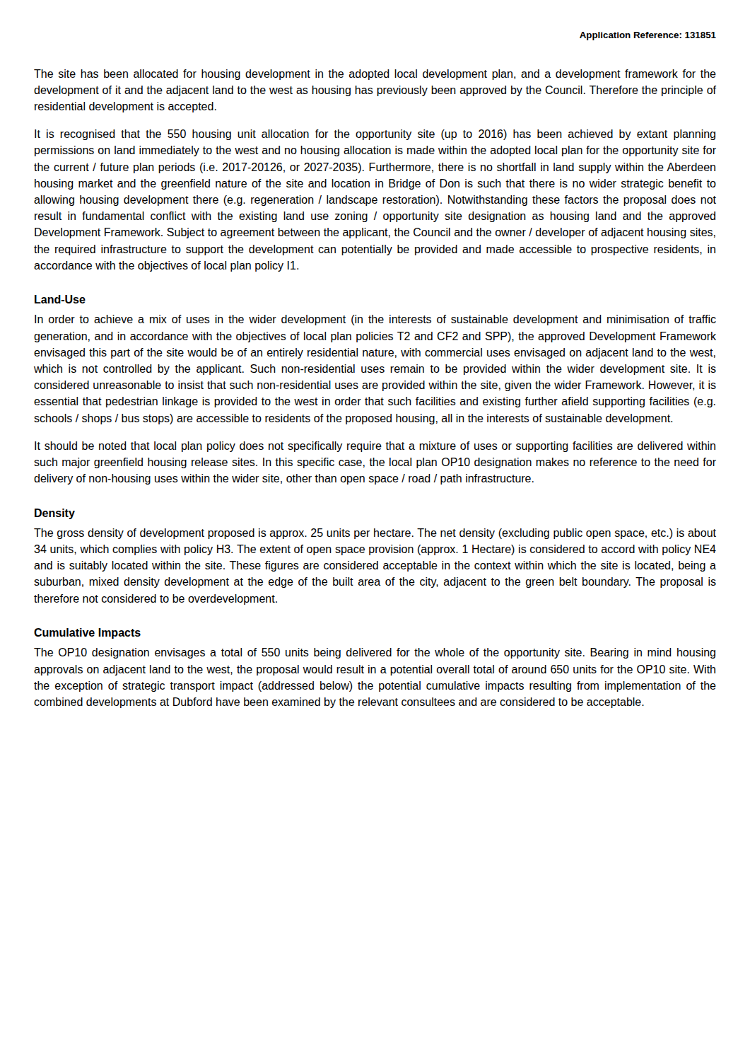Application Reference: 131851
The site has been allocated for housing development in the adopted local development plan, and a development framework for the development of it and the adjacent land to the west as housing has previously been approved by the Council. Therefore the principle of residential development is accepted.
It is recognised that the 550 housing unit allocation for the opportunity site (up to 2016) has been achieved by extant planning permissions on land immediately to the west and no housing allocation is made within the adopted local plan for the opportunity site for the current / future plan periods (i.e. 2017-20126, or 2027-2035). Furthermore, there is no shortfall in land supply within the Aberdeen housing market and the greenfield nature of the site and location in Bridge of Don is such that there is no wider strategic benefit to allowing housing development there (e.g. regeneration / landscape restoration). Notwithstanding these factors the proposal does not result in fundamental conflict with the existing land use zoning / opportunity site designation as housing land and the approved Development Framework. Subject to agreement between the applicant, the Council and the owner / developer of adjacent housing sites, the required infrastructure to support the development can potentially be provided and made accessible to prospective residents, in accordance with the objectives of local plan policy I1.
Land-Use
In order to achieve a mix of uses in the wider development (in the interests of sustainable development and minimisation of traffic generation, and in accordance with the objectives of local plan policies T2 and CF2 and SPP), the approved Development Framework envisaged this part of the site would be of an entirely residential nature, with commercial uses envisaged on adjacent land to the west, which is not controlled by the applicant. Such non-residential uses remain to be provided within the wider development site. It is considered unreasonable to insist that such non-residential uses are provided within the site, given the wider Framework. However, it is essential that pedestrian linkage is provided to the west in order that such facilities and existing further afield supporting facilities (e.g. schools / shops / bus stops) are accessible to residents of the proposed housing, all in the interests of sustainable development.
It should be noted that local plan policy does not specifically require that a mixture of uses or supporting facilities are delivered within such major greenfield housing release sites. In this specific case, the local plan OP10 designation makes no reference to the need for delivery of non-housing uses within the wider site, other than open space / road / path infrastructure.
Density
The gross density of development proposed is approx. 25 units per hectare. The net density (excluding public open space, etc.) is about 34 units, which complies with policy H3. The extent of open space provision (approx. 1 Hectare) is considered to accord with policy NE4 and is suitably located within the site. These figures are considered acceptable in the context within which the site is located, being a suburban, mixed density development at the edge of the built area of the city, adjacent to the green belt boundary. The proposal is therefore not considered to be overdevelopment.
Cumulative Impacts
The OP10 designation envisages a total of 550 units being delivered for the whole of the opportunity site. Bearing in mind housing approvals on adjacent land to the west, the proposal would result in a potential overall total of around 650 units for the OP10 site. With the exception of strategic transport impact (addressed below) the potential cumulative impacts resulting from implementation of the combined developments at Dubford have been examined by the relevant consultees and are considered to be acceptable.